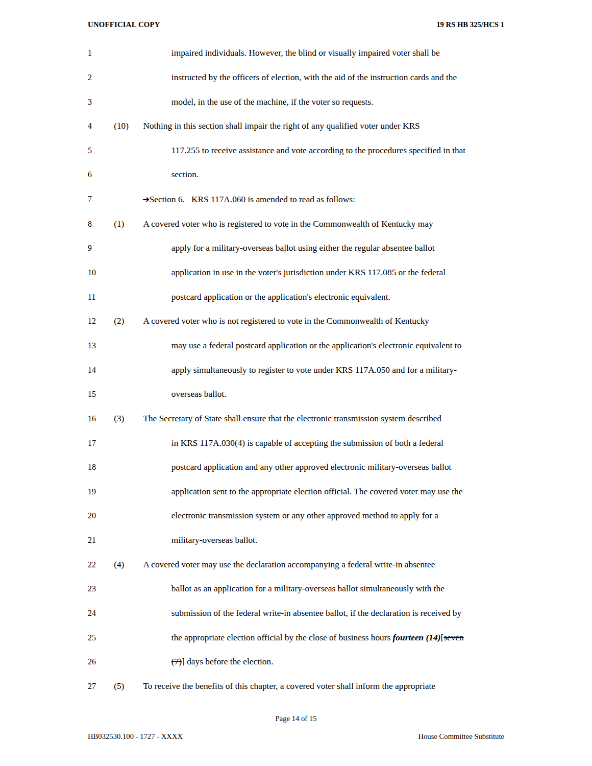UNOFFICIAL COPY
19 RS HB 325/HCS 1
1
impaired individuals. However, the blind or visually impaired voter shall be
2
instructed by the officers of election, with the aid of the instruction cards and the
3
model, in the use of the machine, if the voter so requests.
4
(10)
Nothing in this section shall impair the right of any qualified voter under KRS
5
117.255 to receive assistance and vote according to the procedures specified in that
6
section.
7
➔Section 6. KRS 117A.060 is amended to read as follows:
8
(1)
A covered voter who is registered to vote in the Commonwealth of Kentucky may
9
apply for a military-overseas ballot using either the regular absentee ballot
10
application in use in the voter's jurisdiction under KRS 117.085 or the federal
11
postcard application or the application's electronic equivalent.
12
(2)
A covered voter who is not registered to vote in the Commonwealth of Kentucky
13
may use a federal postcard application or the application's electronic equivalent to
14
apply simultaneously to register to vote under KRS 117A.050 and for a military-
15
overseas ballot.
16
(3)
The Secretary of State shall ensure that the electronic transmission system described
17
in KRS 117A.030(4) is capable of accepting the submission of both a federal
18
postcard application and any other approved electronic military-overseas ballot
19
application sent to the appropriate election official. The covered voter may use the
20
electronic transmission system or any other approved method to apply for a
21
military-overseas ballot.
22
(4)
A covered voter may use the declaration accompanying a federal write-in absentee
23
ballot as an application for a military-overseas ballot simultaneously with the
24
submission of the federal write-in absentee ballot, if the declaration is received by
25
the appropriate election official by the close of business hours fourteen (14)[seven
26
(7)] days before the election.
27
(5)
To receive the benefits of this chapter, a covered voter shall inform the appropriate
Page 14 of 15
HB032530.100 - 1727 - XXXX
House Committee Substitute